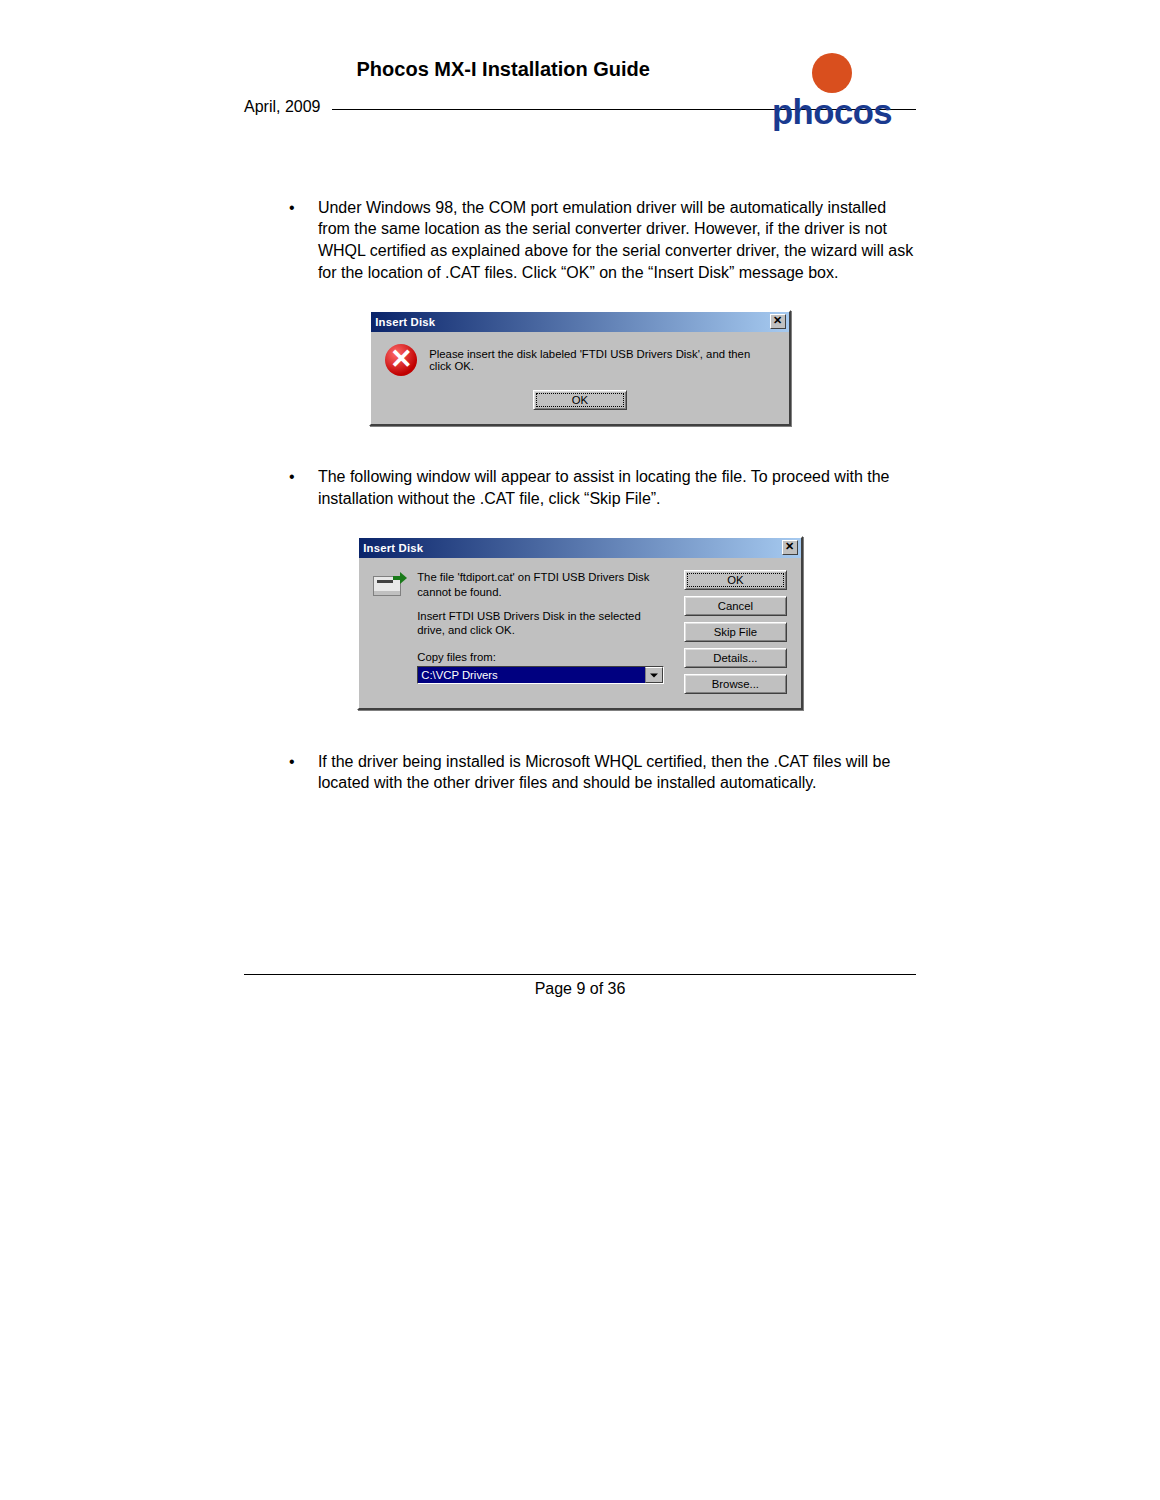phocos
Phocos MX-I Installation Guide
April, 2009
Under Windows 98, the COM port emulation driver will be automatically installed from the same location as the serial converter driver. However, if the driver is not WHQL certified as explained above for the serial converter driver, the wizard will ask for the location of .CAT files. Click “OK” on the “Insert Disk” message box.
Insert Disk ✕
✕
Please insert the disk labeled 'FTDI USB Drivers Disk', and then click OK.
OK
The following window will appear to assist in locating the file. To proceed with the installation without the .CAT file, click “Skip File”.
Insert Disk ✕
The file 'ftdiport.cat' on FTDI USB Drivers Disk cannot be found.
Insert FTDI USB Drivers Disk in the selected drive, and click OK.
Copy files from:
C:\VCP Drivers
OK
Cancel
Skip File
Details...
Browse...
If the driver being installed is Microsoft WHQL certified, then the .CAT files will be located with the other driver files and should be installed automatically.
Page 9 of 36